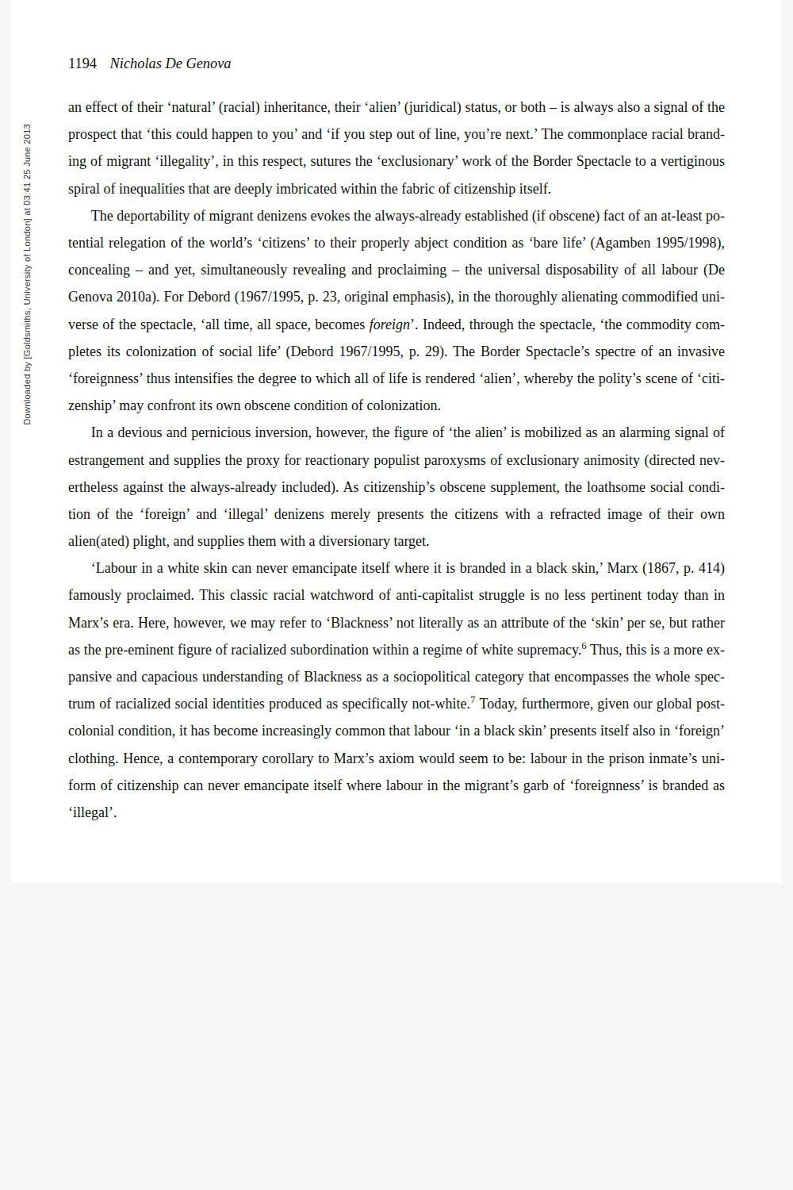Downloaded by [Goldsmiths, University of London] at 03:41 25 June 2013
1194 Nicholas De Genova
an effect of their ‘natural’ (racial) inheritance, their ‘alien’ (juridical) status, or both – is always also a signal of the prospect that ‘this could happen to you’ and ‘if you step out of line, you’re next.’ The commonplace racial branding of migrant ‘illegality’, in this respect, sutures the ‘exclusionary’ work of the Border Spectacle to a vertiginous spiral of inequalities that are deeply imbricated within the fabric of citizenship itself.
The deportability of migrant denizens evokes the always-already established (if obscene) fact of an at-least potential relegation of the world’s ‘citizens’ to their properly abject condition as ‘bare life’ (Agamben 1995/1998), concealing – and yet, simultaneously revealing and proclaiming – the universal disposability of all labour (De Genova 2010a). For Debord (1967/1995, p. 23, original emphasis), in the thoroughly alienating commodified universe of the spectacle, ‘all time, all space, becomes foreign’. Indeed, through the spectacle, ‘the commodity completes its colonization of social life’ (Debord 1967/1995, p. 29). The Border Spectacle’s spectre of an invasive ‘foreignness’ thus intensifies the degree to which all of life is rendered ‘alien’, whereby the polity’s scene of ‘citizenship’ may confront its own obscene condition of colonization.
In a devious and pernicious inversion, however, the figure of ‘the alien’ is mobilized as an alarming signal of estrangement and supplies the proxy for reactionary populist paroxysms of exclusionary animosity (directed nevertheless against the always-already included). As citizenship’s obscene supplement, the loathsome social condition of the ‘foreign’ and ‘illegal’ denizens merely presents the citizens with a refracted image of their own alien(ated) plight, and supplies them with a diversionary target.
‘Labour in a white skin can never emancipate itself where it is branded in a black skin,’ Marx (1867, p. 414) famously proclaimed. This classic racial watchword of anti-capitalist struggle is no less pertinent today than in Marx’s era. Here, however, we may refer to ‘Blackness’ not literally as an attribute of the ‘skin’ per se, but rather as the pre-eminent figure of racialized subordination within a regime of white supremacy.6 Thus, this is a more expansive and capacious understanding of Blackness as a sociopolitical category that encompasses the whole spectrum of racialized social identities produced as specifically not-white.7 Today, furthermore, given our global post-colonial condition, it has become increasingly common that labour ‘in a black skin’ presents itself also in ‘foreign’ clothing. Hence, a contemporary corollary to Marx’s axiom would seem to be: labour in the prison inmate’s uniform of citizenship can never emancipate itself where labour in the migrant’s garb of ‘foreignness’ is branded as ‘illegal’.